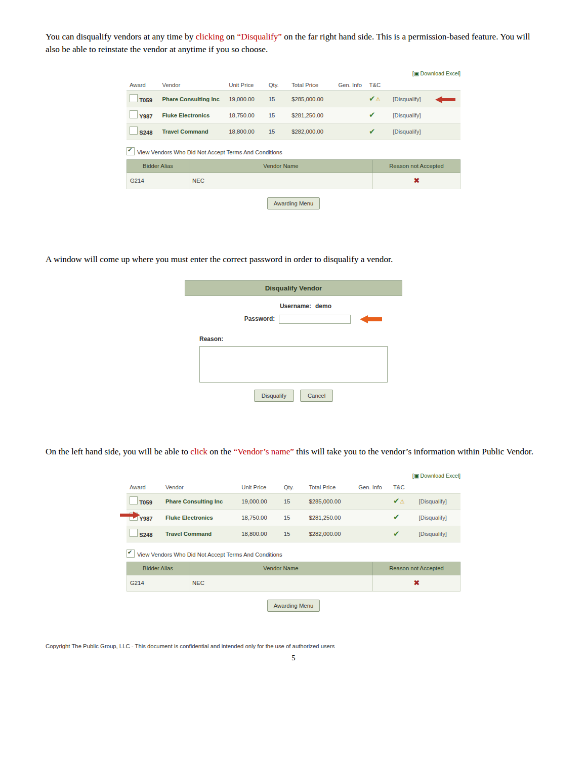You can disqualify vendors at any time by clicking on “Disqualify” on the far right hand side. This is a permission-based feature. You will also be able to reinstate the vendor at anytime if you so choose.
[▣ Download Excel]
| Award | Vendor | Unit Price | Qty. | Total Price | Gen. Info | T&C | | |
| --- | --- | --- | --- | --- | --- | --- | --- | --- |
| T059 | Phare Consulting Inc | 19,000.00 | 15 | $285,000.00 | | ✔ ⚠ | [Disqualify] | |
| Y987 | Fluke Electronics | 18,750.00 | 15 | $281,250.00 | | ✔ | [Disqualify] | |
| S248 | Travel Command | 18,800.00 | 15 | $282,000.00 | | ✔ | [Disqualify] | |
View Vendors Who Did Not Accept Terms And Conditions
| Bidder Alias | Vendor Name | Reason not Accepted |
| --- | --- | --- |
| G214 | NEC | ✖ |
Awarding Menu
A window will come up where you must enter the correct password in order to disqualify a vendor.
Disqualify Vendor
Username: demo
Password:
Reason:
Disqualify Cancel
On the left hand side, you will be able to click on the “Vendor’s name” this will take you to the vendor’s information within Public Vendor.
[▣ Download Excel]
| Award | Vendor | Unit Price | Qty. | Total Price | Gen. Info | T&C | |
| --- | --- | --- | --- | --- | --- | --- | --- |
| T059 | Phare Consulting Inc | 19,000.00 | 15 | $285,000.00 | | ✔ ⚠ | [Disqualify] |
| Y 987 | Fluke Electronics | 18,750.00 | 15 | $281,250.00 | | ✔ | [Disqualify] |
| S248 | Travel Command | 18,800.00 | 15 | $282,000.00 | | ✔ | [Disqualify] |
View Vendors Who Did Not Accept Terms And Conditions
| Bidder Alias | Vendor Name | Reason not Accepted |
| --- | --- | --- |
| G214 | NEC | ✖ |
Awarding Menu
Copyright The Public Group, LLC - This document is confidential and intended only for the use of authorized users
5